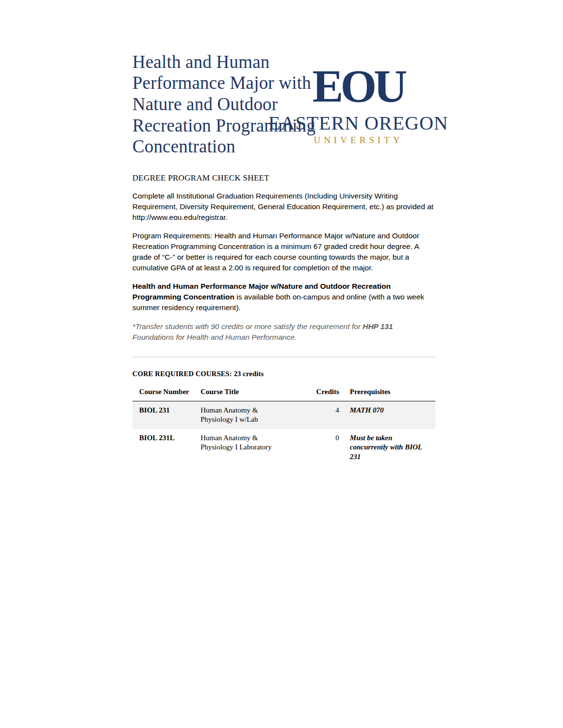Health and Human Performance Major with Nature and Outdoor Recreation Programming Concentration
EOU
EASTERN OREGON
UNIVERSITY
DEGREE PROGRAM CHECK SHEET
Complete all Institutional Graduation Requirements (Including University Writing Requirement, Diversity Requirement, General Education Requirement, etc.) as provided at http://www.eou.edu/registrar.
Program Requirements: Health and Human Performance Major w/Nature and Outdoor Recreation Programming Concentration is a minimum 67 graded credit hour degree. A grade of “C-” or better is required for each course counting towards the major, but a cumulative GPA of at least a 2.00 is required for completion of the major.
Health and Human Performance Major w/Nature and Outdoor Recreation Programming Concentration is available both on-campus and online (with a two week summer residency requirement).
*Transfer students with 90 credits or more satisfy the requirement for HHP 131 Foundations for Health and Human Performance.
CORE REQUIRED COURSES: 23 credits
| Course Number | Course Title | Credits | Prerequisites |
| --- | --- | --- | --- |
| BIOL 231 | Human Anatomy & Physiology I w/Lab | 4 | MATH 070 |
| BIOL 231L | Human Anatomy & Physiology I Laboratory | 0 | Must be taken concurrently with BIOL 231 |